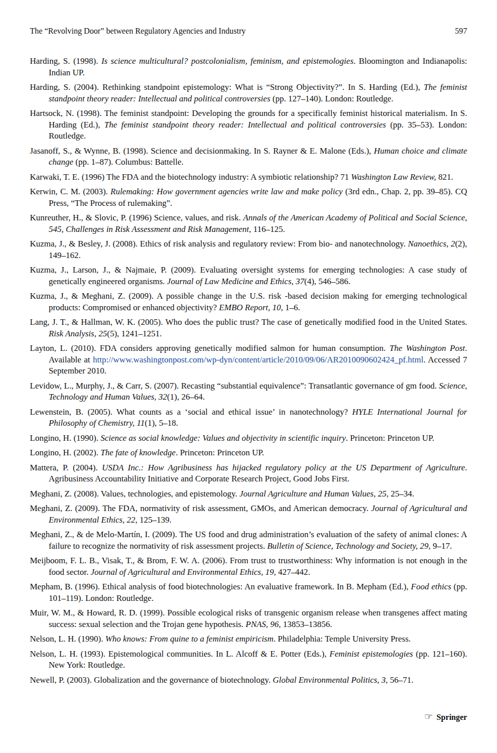The “Revolving Door” between Regulatory Agencies and Industry 597
Harding, S. (1998). Is science multicultural? postcolonialism, feminism, and epistemologies. Bloomington and Indianapolis: Indian UP.
Harding, S. (2004). Rethinking standpoint epistemology: What is “Strong Objectivity?”. In S. Harding (Ed.), The feminist standpoint theory reader: Intellectual and political controversies (pp. 127–140). London: Routledge.
Hartsock, N. (1998). The feminist standpoint: Developing the grounds for a specifically feminist historical materialism. In S. Harding (Ed.), The feminist standpoint theory reader: Intellectual and political controversies (pp. 35–53). London: Routledge.
Jasanoff, S., & Wynne, B. (1998). Science and decisionmaking. In S. Rayner & E. Malone (Eds.), Human choice and climate change (pp. 1–87). Columbus: Battelle.
Karwaki, T. E. (1996) The FDA and the biotechnology industry: A symbiotic relationship? 71 Washington Law Review, 821.
Kerwin, C. M. (2003). Rulemaking: How government agencies write law and make policy (3rd edn., Chap. 2, pp. 39–85). CQ Press, “The Process of rulemaking”.
Kunreuther, H., & Slovic, P. (1996) Science, values, and risk. Annals of the American Academy of Political and Social Science, 545, Challenges in Risk Assessment and Risk Management, 116–125.
Kuzma, J., & Besley, J. (2008). Ethics of risk analysis and regulatory review: From bio- and nanotechnology. Nanoethics, 2(2), 149–162.
Kuzma, J., Larson, J., & Najmaie, P. (2009). Evaluating oversight systems for emerging technologies: A case study of genetically engineered organisms. Journal of Law Medicine and Ethics, 37(4), 546–586.
Kuzma, J., & Meghani, Z. (2009). A possible change in the U.S. risk -based decision making for emerging technological products: Compromised or enhanced objectivity? EMBO Report, 10, 1–6.
Lang, J. T., & Hallman, W. K. (2005). Who does the public trust? The case of genetically modified food in the United States. Risk Analysis, 25(5), 1241–1251.
Layton, L. (2010). FDA considers approving genetically modified salmon for human consumption. The Washington Post. Available at http://www.washingtonpost.com/wp-dyn/content/article/2010/09/06/AR2010090602424_pf.html. Accessed 7 September 2010.
Levidow, L., Murphy, J., & Carr, S. (2007). Recasting “substantial equivalence”: Transatlantic governance of gm food. Science, Technology and Human Values, 32(1), 26–64.
Lewenstein, B. (2005). What counts as a ‘social and ethical issue’ in nanotechnology? HYLE International Journal for Philosophy of Chemistry, 11(1), 5–18.
Longino, H. (1990). Science as social knowledge: Values and objectivity in scientific inquiry. Princeton: Princeton UP.
Longino, H. (2002). The fate of knowledge. Princeton: Princeton UP.
Mattera, P. (2004). USDA Inc.: How Agribusiness has hijacked regulatory policy at the US Department of Agriculture. Agribusiness Accountability Initiative and Corporate Research Project, Good Jobs First.
Meghani, Z. (2008). Values, technologies, and epistemology. Journal Agriculture and Human Values, 25, 25–34.
Meghani, Z. (2009). The FDA, normativity of risk assessment, GMOs, and American democracy. Journal of Agricultural and Environmental Ethics, 22, 125–139.
Meghani, Z., & de Melo-Martín, I. (2009). The US food and drug administration’s evaluation of the safety of animal clones: A failure to recognize the normativity of risk assessment projects. Bulletin of Science, Technology and Society, 29, 9–17.
Meijboom, F. L. B., Visak, T., & Brom, F. W. A. (2006). From trust to trustworthiness: Why information is not enough in the food sector. Journal of Agricultural and Environmental Ethics, 19, 427–442.
Mepham, B. (1996). Ethical analysis of food biotechnologies: An evaluative framework. In B. Mepham (Ed.), Food ethics (pp. 101–119). London: Routledge.
Muir, W. M., & Howard, R. D. (1999). Possible ecological risks of transgenic organism release when transgenes affect mating success: sexual selection and the Trojan gene hypothesis. PNAS, 96, 13853–13856.
Nelson, L. H. (1990). Who knows: From quine to a feminist empiricism. Philadelphia: Temple University Press.
Nelson, L. H. (1993). Epistemological communities. In L. Alcoff & E. Potter (Eds.), Feminist epistemologies (pp. 121–160). New York: Routledge.
Newell, P. (2003). Globalization and the governance of biotechnology. Global Environmental Politics, 3, 56–71.
☞ Springer